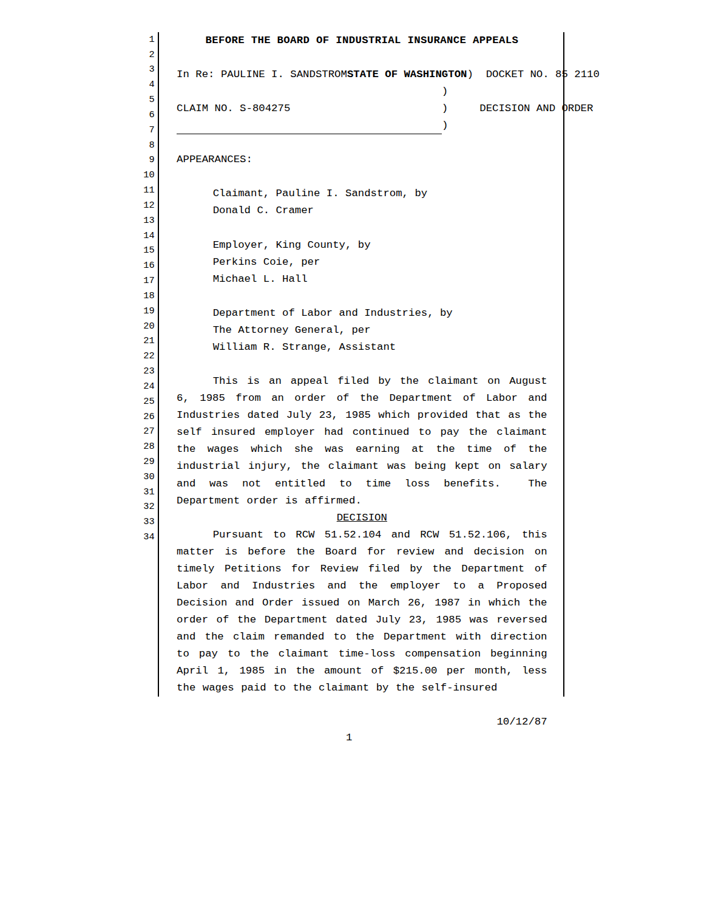12345 678910 1112131415 1617181920 2122232425 2627282930 31323334
BEFORE THE BOARD OF INDUSTRIAL INSURANCE APPEALS
In Re: PAULINE I. SANDSTROMSTATE OF WASHINGTON) DOCKET NO. 85 2110 ) CLAIM NO. S-804275 ) DECISION AND ORDER )
APPEARANCES:
Claimant, Pauline I. Sandstrom, by
Donald C. Cramer
Employer, King County, by
Perkins Coie, per
Michael L. Hall
Department of Labor and Industries, by
The Attorney General, per
William R. Strange, Assistant
This is an appeal filed by the claimant on August 6, 1985 from an order of the Department of Labor and Industries dated July 23, 1985 which provided that as the self insured employer had continued to pay the claimant the wages which she was earning at the time of the industrial injury, the claimant was being kept on salary and was not entitled to time loss benefits. The Department order is affirmed.
DECISION
Pursuant to RCW 51.52.104 and RCW 51.52.106, this matter is before the Board for review and decision on timely Petitions for Review filed by the Department of Labor and Industries and the employer to a Proposed Decision and Order issued on March 26, 1987 in which the order of the Department dated July 23, 1985 was reversed and the claim remanded to the Department with direction to pay to the claimant time-loss compensation beginning April 1, 1985 in the amount of $215.00 per month, less the wages paid to the claimant by the self-insured
10/12/87 1